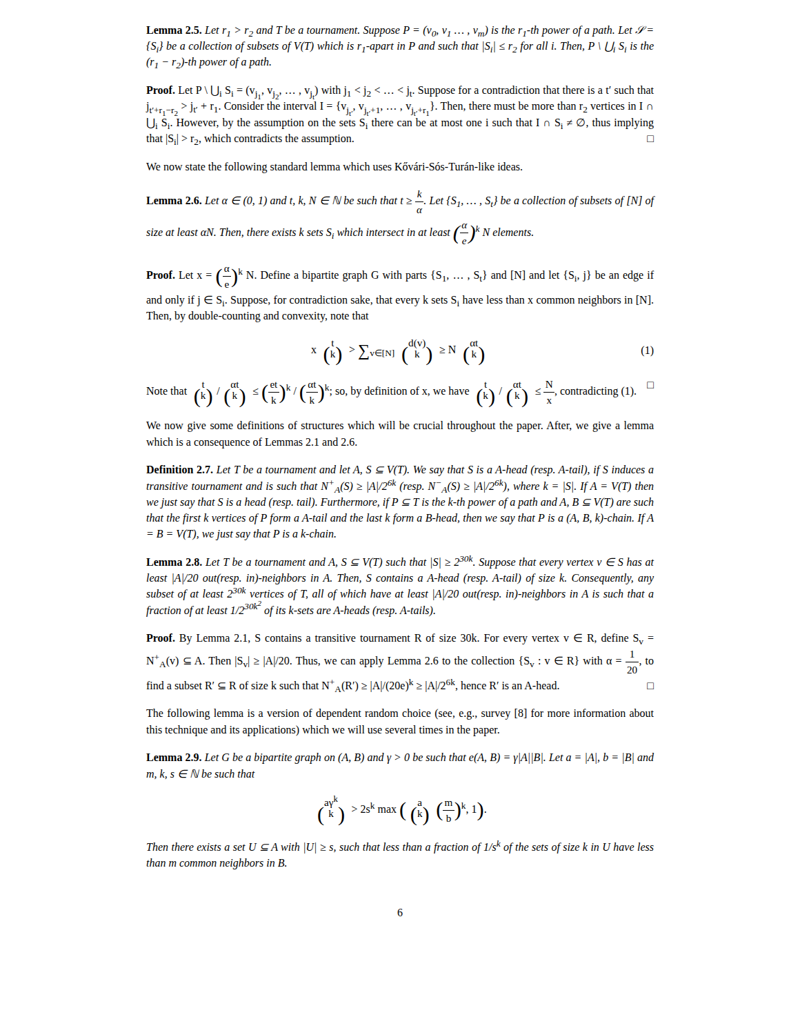Lemma 2.5. Let r1 > r2 and T be a tournament. Suppose P = (v0, v1 … , vm) is the r1-th power of a path. Let 𝒮 = {Si} be a collection of subsets of V(T) which is r1-apart in P and such that |Si| ≤ r2 for all i. Then, P \ ⋃i Si is the (r1 − r2)-th power of a path.
Proof. Let P \ ⋃i Si = (vj1, vj2, … , vjt) with j1 < j2 < … < jt. Suppose for a contradiction that there is a t′ such that jt′+r1−r2 > jt′ + r1. Consider the interval I = {vjt′, vjt′+1, … , vjt′+r1}. Then, there must be more than r2 vertices in I ∩ ⋃i Si. However, by the assumption on the sets Si there can be at most one i such that I ∩ Si ≠ ∅, thus implying that |Si| > r2, which contradicts the assumption. □
We now state the following standard lemma which uses Kővári-Sós-Turán-like ideas.
Lemma 2.6. Let α ∈ (0, 1) and t, k, N ∈ ℕ be such that t ≥ kα. Let {S1, … , St} be a collection of subsets of [N] of size at least αN. Then, there exists k sets Si which intersect in at least (αe)k N elements.
Proof. Let x = (αe)k N. Define a bipartite graph G with parts {S1, … , St} and [N] and let {Si, j} be an edge if and only if j ∈ Si. Suppose, for contradiction sake, that every k sets Si have less than x common neighbors in [N]. Then, by double-counting and convexity, note that
x (t
k) > ∑v∈[N] (d(v)
k) ≥ N (αt
k) (1)
Note that (t
k)/(αt
k) ≤ (et k)k / (αt k)k; so, by definition of x, we have (t
k)/(αt
k) ≤ Nx, contradicting (1). □
We now give some definitions of structures which will be crucial throughout the paper. After, we give a lemma which is a consequence of Lemmas 2.1 and 2.6.
Definition 2.7. Let T be a tournament and let A, S ⊆ V(T). We say that S is a A-head (resp. A-tail), if S induces a transitive tournament and is such that N+A(S) ≥ |A|/26k (resp. N−A(S) ≥ |A|/26k), where k = |S|. If A = V(T) then we just say that S is a head (resp. tail). Furthermore, if P ⊆ T is the k-th power of a path and A, B ⊆ V(T) are such that the first k vertices of P form a A-tail and the last k form a B-head, then we say that P is a (A, B, k)-chain. If A = B = V(T), we just say that P is a k-chain.
Lemma 2.8. Let T be a tournament and A, S ⊆ V(T) such that |S| ≥ 230k. Suppose that every vertex v ∈ S has at least |A|/20 out(resp. in)-neighbors in A. Then, S contains a A-head (resp. A-tail) of size k. Consequently, any subset of at least 230k vertices of T, all of which have at least |A|/20 out(resp. in)-neighbors in A is such that a fraction of at least 1/230k2 of its k-sets are A-heads (resp. A-tails).
Proof. By Lemma 2.1, S contains a transitive tournament R of size 30k. For every vertex v ∈ R, define Sv = N+A(v) ⊆ A. Then |Sv| ≥ |A|/20. Thus, we can apply Lemma 2.6 to the collection {Sv : v ∈ R} with α = 120, to find a subset R′ ⊆ R of size k such that N+A(R′) ≥ |A|/(20e)k ≥ |A|/26k, hence R′ is an A-head. □
The following lemma is a version of dependent random choice (see, e.g., survey [8] for more information about this technique and its applications) which we will use several times in the paper.
Lemma 2.9. Let G be a bipartite graph on (A, B) and γ > 0 be such that e(A, B) = γ|A||B|. Let a = |A|, b = |B| and m, k, s ∈ ℕ be such that
(aγk
k) > 2sk max ((a
k) (mb)k, 1).
Then there exists a set U ⊆ A with |U| ≥ s, such that less than a fraction of 1/sk of the sets of size k in U have less than m common neighbors in B.
6